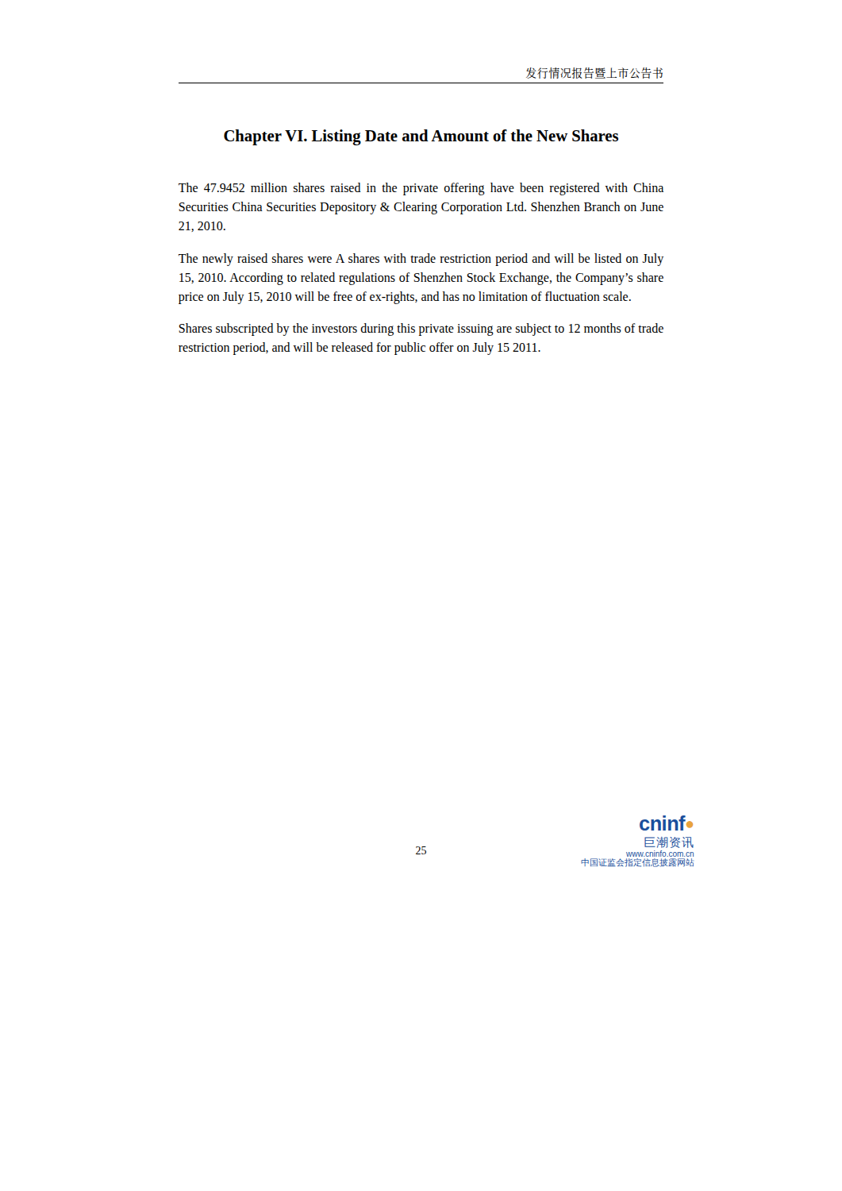发行情况报告暨上市公告书
Chapter VI. Listing Date and Amount of the New Shares
The 47.9452 million shares raised in the private offering have been registered with China Securities China Securities Depository & Clearing Corporation Ltd. Shenzhen Branch on June 21, 2010.
The newly raised shares were A shares with trade restriction period and will be listed on July 15, 2010. According to related regulations of Shenzhen Stock Exchange, the Company’s share price on July 15, 2010 will be free of ex-rights, and has no limitation of fluctuation scale.
Shares subscripted by the investors during this private issuing are subject to 12 months of trade restriction period, and will be released for public offer on July 15 2011.
25
cninf●
巨潮资讯
www.cninfo.com.cn
中国证监会指定信息披露网站